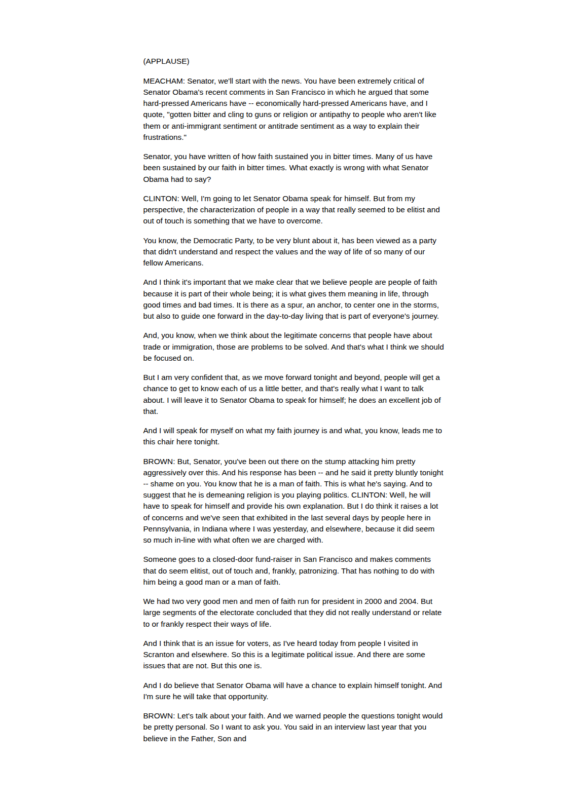(APPLAUSE)
MEACHAM: Senator, we'll start with the news. You have been extremely critical of Senator Obama's recent comments in San Francisco in which he argued that some hard-pressed Americans have -- economically hard-pressed Americans have, and I quote, "gotten bitter and cling to guns or religion or antipathy to people who aren't like them or anti-immigrant sentiment or antitrade sentiment as a way to explain their frustrations."
Senator, you have written of how faith sustained you in bitter times. Many of us have been sustained by our faith in bitter times. What exactly is wrong with what Senator Obama had to say?
CLINTON: Well, I'm going to let Senator Obama speak for himself. But from my perspective, the characterization of people in a way that really seemed to be elitist and out of touch is something that we have to overcome.
You know, the Democratic Party, to be very blunt about it, has been viewed as a party that didn't understand and respect the values and the way of life of so many of our fellow Americans.
And I think it's important that we make clear that we believe people are people of faith because it is part of their whole being; it is what gives them meaning in life, through good times and bad times. It is there as a spur, an anchor, to center one in the storms, but also to guide one forward in the day-to-day living that is part of everyone's journey.
And, you know, when we think about the legitimate concerns that people have about trade or immigration, those are problems to be solved. And that's what I think we should be focused on.
But I am very confident that, as we move forward tonight and beyond, people will get a chance to get to know each of us a little better, and that's really what I want to talk about. I will leave it to Senator Obama to speak for himself; he does an excellent job of that.
And I will speak for myself on what my faith journey is and what, you know, leads me to this chair here tonight.
BROWN: But, Senator, you've been out there on the stump attacking him pretty aggressively over this. And his response has been -- and he said it pretty bluntly tonight -- shame on you. You know that he is a man of faith. This is what he's saying. And to suggest that he is demeaning religion is you playing politics. CLINTON: Well, he will have to speak for himself and provide his own explanation. But I do think it raises a lot of concerns and we've seen that exhibited in the last several days by people here in Pennsylvania, in Indiana where I was yesterday, and elsewhere, because it did seem so much in-line with what often we are charged with.
Someone goes to a closed-door fund-raiser in San Francisco and makes comments that do seem elitist, out of touch and, frankly, patronizing. That has nothing to do with him being a good man or a man of faith.
We had two very good men and men of faith run for president in 2000 and 2004. But large segments of the electorate concluded that they did not really understand or relate to or frankly respect their ways of life.
And I think that is an issue for voters, as I've heard today from people I visited in Scranton and elsewhere. So this is a legitimate political issue. And there are some issues that are not. But this one is.
And I do believe that Senator Obama will have a chance to explain himself tonight. And I'm sure he will take that opportunity.
BROWN: Let's talk about your faith. And we warned people the questions tonight would be pretty personal. So I want to ask you. You said in an interview last year that you believe in the Father, Son and